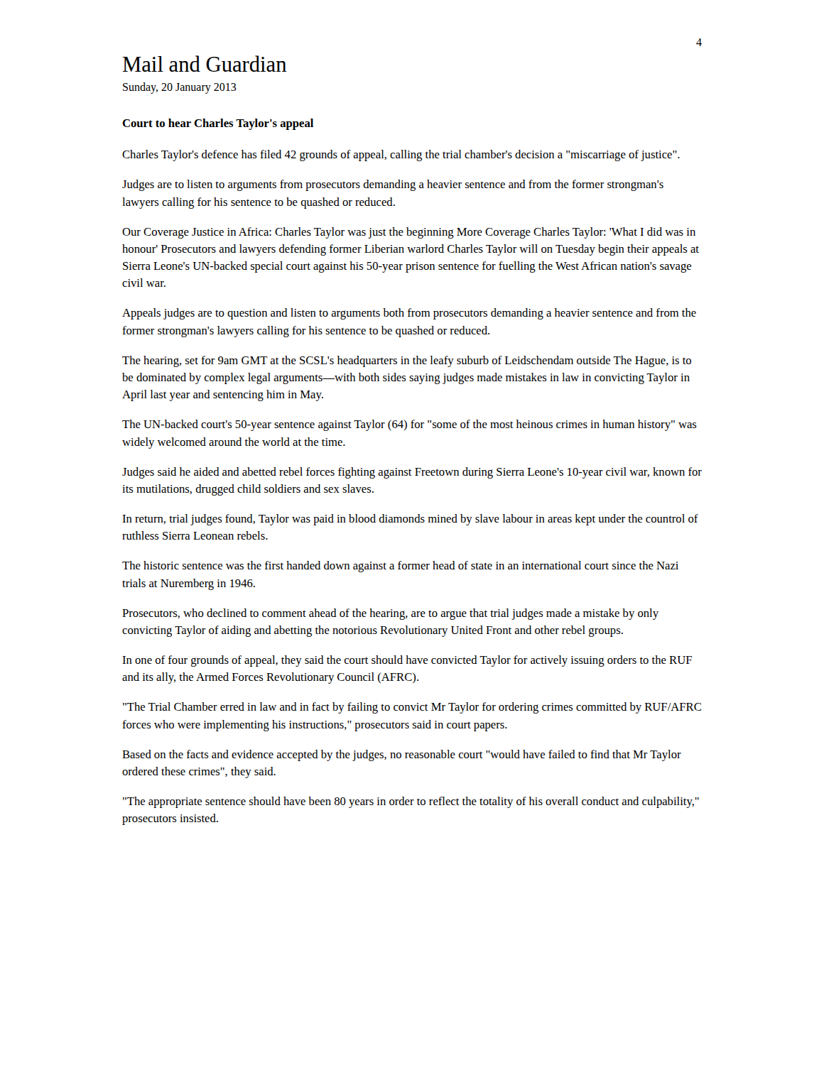4
Mail and Guardian
Sunday, 20 January 2013
Court to hear Charles Taylor's appeal
Charles Taylor's defence has filed 42 grounds of appeal, calling the trial chamber's decision a "miscarriage of justice".
Judges are to listen to arguments from prosecutors demanding a heavier sentence and from the former strongman's lawyers calling for his sentence to be quashed or reduced.
Our Coverage Justice in Africa: Charles Taylor was just the beginning More Coverage Charles Taylor: 'What I did was in honour' Prosecutors and lawyers defending former Liberian warlord Charles Taylor will on Tuesday begin their appeals at Sierra Leone's UN-backed special court against his 50-year prison sentence for fuelling the West African nation's savage civil war.
Appeals judges are to question and listen to arguments both from prosecutors demanding a heavier sentence and from the former strongman's lawyers calling for his sentence to be quashed or reduced.
The hearing, set for 9am GMT at the SCSL's headquarters in the leafy suburb of Leidschendam outside The Hague, is to be dominated by complex legal arguments—with both sides saying judges made mistakes in law in convicting Taylor in April last year and sentencing him in May.
The UN-backed court's 50-year sentence against Taylor (64) for "some of the most heinous crimes in human history" was widely welcomed around the world at the time.
Judges said he aided and abetted rebel forces fighting against Freetown during Sierra Leone's 10-year civil war, known for its mutilations, drugged child soldiers and sex slaves.
In return, trial judges found, Taylor was paid in blood diamonds mined by slave labour in areas kept under the countrol of ruthless Sierra Leonean rebels.
The historic sentence was the first handed down against a former head of state in an international court since the Nazi trials at Nuremberg in 1946.
Prosecutors, who declined to comment ahead of the hearing, are to argue that trial judges made a mistake by only convicting Taylor of aiding and abetting the notorious Revolutionary United Front and other rebel groups.
In one of four grounds of appeal, they said the court should have convicted Taylor for actively issuing orders to the RUF and its ally, the Armed Forces Revolutionary Council (AFRC).
"The Trial Chamber erred in law and in fact by failing to convict Mr Taylor for ordering crimes committed by RUF/AFRC forces who were implementing his instructions," prosecutors said in court papers.
Based on the facts and evidence accepted by the judges, no reasonable court "would have failed to find that Mr Taylor ordered these crimes", they said.
"The appropriate sentence should have been 80 years in order to reflect the totality of his overall conduct and culpability," prosecutors insisted.